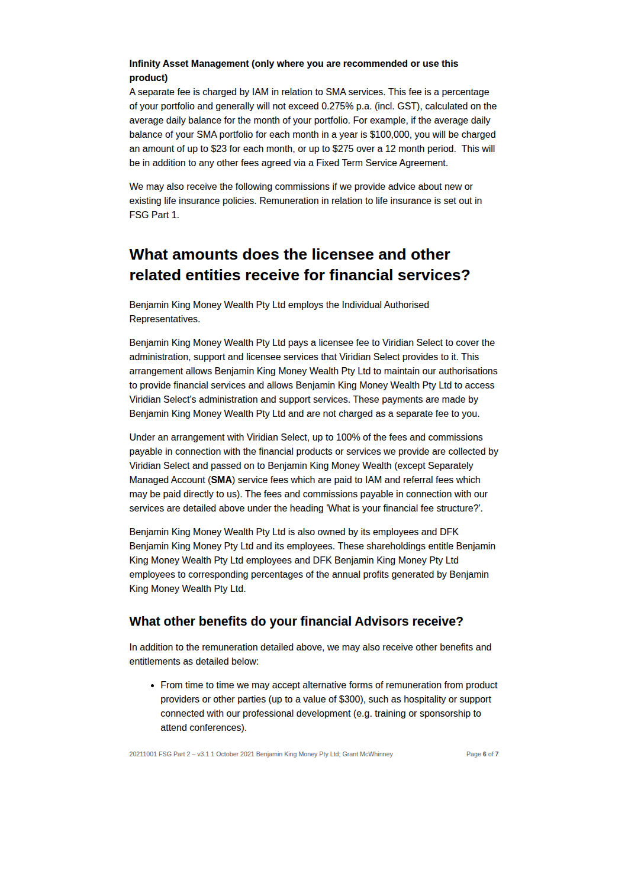Infinity Asset Management (only where you are recommended or use this product)
A separate fee is charged by IAM in relation to SMA services. This fee is a percentage of your portfolio and generally will not exceed 0.275% p.a. (incl. GST), calculated on the average daily balance for the month of your portfolio. For example, if the average daily balance of your SMA portfolio for each month in a year is $100,000, you will be charged an amount of up to $23 for each month, or up to $275 over a 12 month period. This will be in addition to any other fees agreed via a Fixed Term Service Agreement.
We may also receive the following commissions if we provide advice about new or existing life insurance policies. Remuneration in relation to life insurance is set out in FSG Part 1.
What amounts does the licensee and other related entities receive for financial services?
Benjamin King Money Wealth Pty Ltd employs the Individual Authorised Representatives.
Benjamin King Money Wealth Pty Ltd pays a licensee fee to Viridian Select to cover the administration, support and licensee services that Viridian Select provides to it. This arrangement allows Benjamin King Money Wealth Pty Ltd to maintain our authorisations to provide financial services and allows Benjamin King Money Wealth Pty Ltd to access Viridian Select's administration and support services. These payments are made by Benjamin King Money Wealth Pty Ltd and are not charged as a separate fee to you.
Under an arrangement with Viridian Select, up to 100% of the fees and commissions payable in connection with the financial products or services we provide are collected by Viridian Select and passed on to Benjamin King Money Wealth (except Separately Managed Account (SMA) service fees which are paid to IAM and referral fees which may be paid directly to us). The fees and commissions payable in connection with our services are detailed above under the heading 'What is your financial fee structure?'.
Benjamin King Money Wealth Pty Ltd is also owned by its employees and DFK Benjamin King Money Pty Ltd and its employees. These shareholdings entitle Benjamin King Money Wealth Pty Ltd employees and DFK Benjamin King Money Pty Ltd employees to corresponding percentages of the annual profits generated by Benjamin King Money Wealth Pty Ltd.
What other benefits do your financial Advisors receive?
In addition to the remuneration detailed above, we may also receive other benefits and entitlements as detailed below:
From time to time we may accept alternative forms of remuneration from product providers or other parties (up to a value of $300), such as hospitality or support connected with our professional development (e.g. training or sponsorship to attend conferences).
20211001 FSG Part 2 – v3.1 1 October 2021 Benjamin King Money Pty Ltd; Grant McWhinney
Page 6 of 7